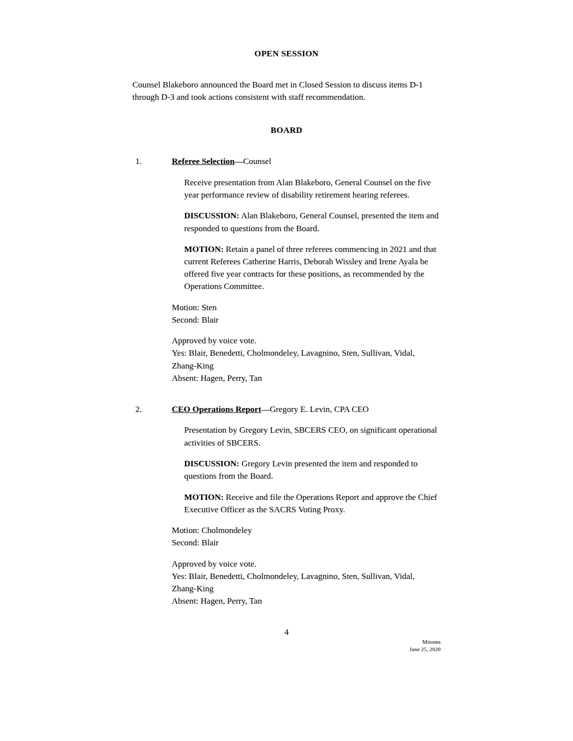OPEN SESSION
Counsel Blakeboro announced the Board met in Closed Session to discuss items D-1 through D-3 and took actions consistent with staff recommendation.
BOARD
Referee Selection—Counsel
Receive presentation from Alan Blakeboro, General Counsel on the five year performance review of disability retirement hearing referees.
DISCUSSION: Alan Blakeboro, General Counsel, presented the item and responded to questions from the Board.
MOTION: Retain a panel of three referees commencing in 2021 and that current Referees Catherine Harris, Deborah Wissley and Irene Ayala be offered five year contracts for these positions, as recommended by the Operations Committee.
Motion: Sten
Second: Blair
Approved by voice vote.
Yes: Blair, Benedetti, Cholmondeley, Lavagnino, Sten, Sullivan, Vidal, Zhang-King
Absent: Hagen, Perry, Tan
CEO Operations Report—Gregory E. Levin, CPA CEO
Presentation by Gregory Levin, SBCERS CEO, on significant operational activities of SBCERS.
DISCUSSION: Gregory Levin presented the item and responded to questions from the Board.
MOTION: Receive and file the Operations Report and approve the Chief Executive Officer as the SACRS Voting Proxy.
Motion: Cholmondeley
Second: Blair
Approved by voice vote.
Yes: Blair, Benedetti, Cholmondeley, Lavagnino, Sten, Sullivan, Vidal, Zhang-King
Absent: Hagen, Perry, Tan
4
Minutes
June 25, 2020